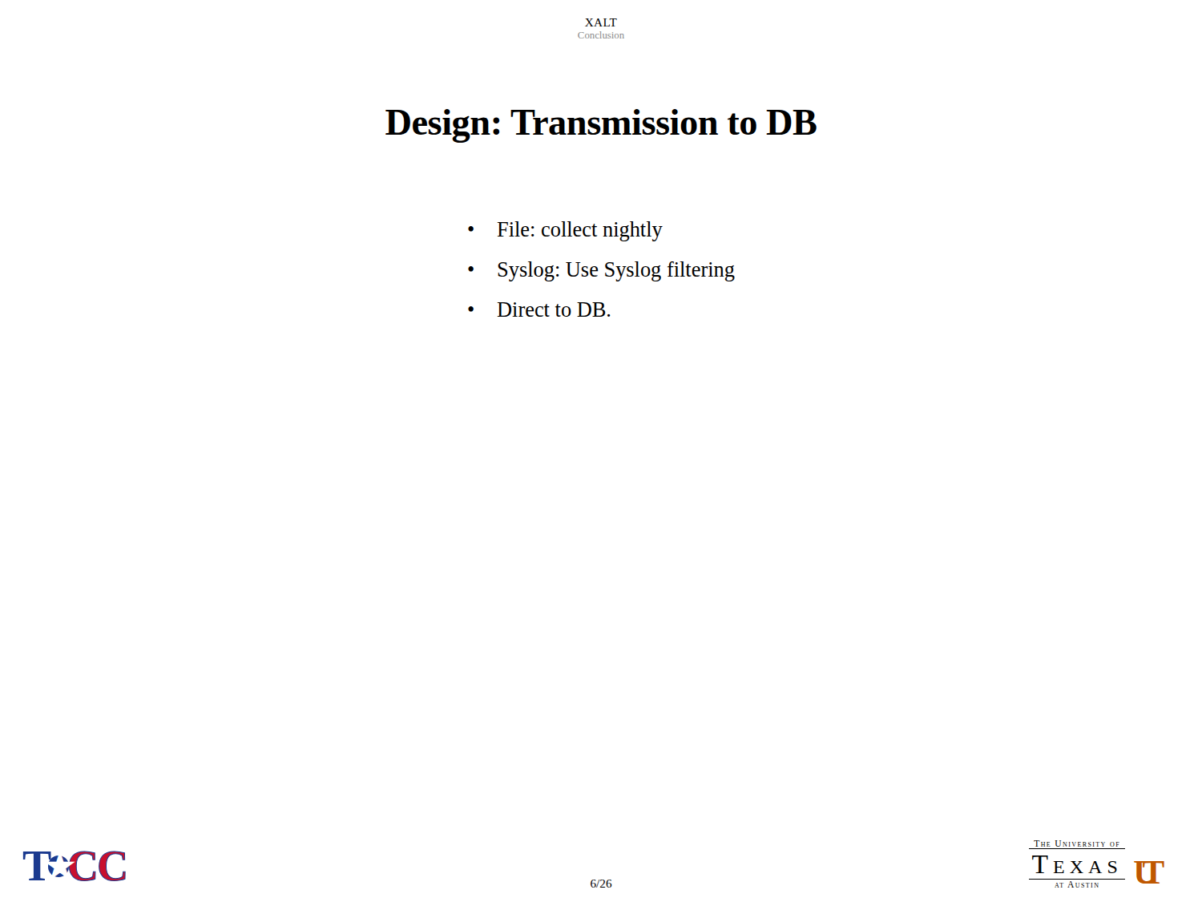XALT
Conclusion
Design: Transmission to DB
File: collect nightly
Syslog: Use Syslog filtering
Direct to DB.
T★CC
6/26
The University of
Texas
at Austin
UT